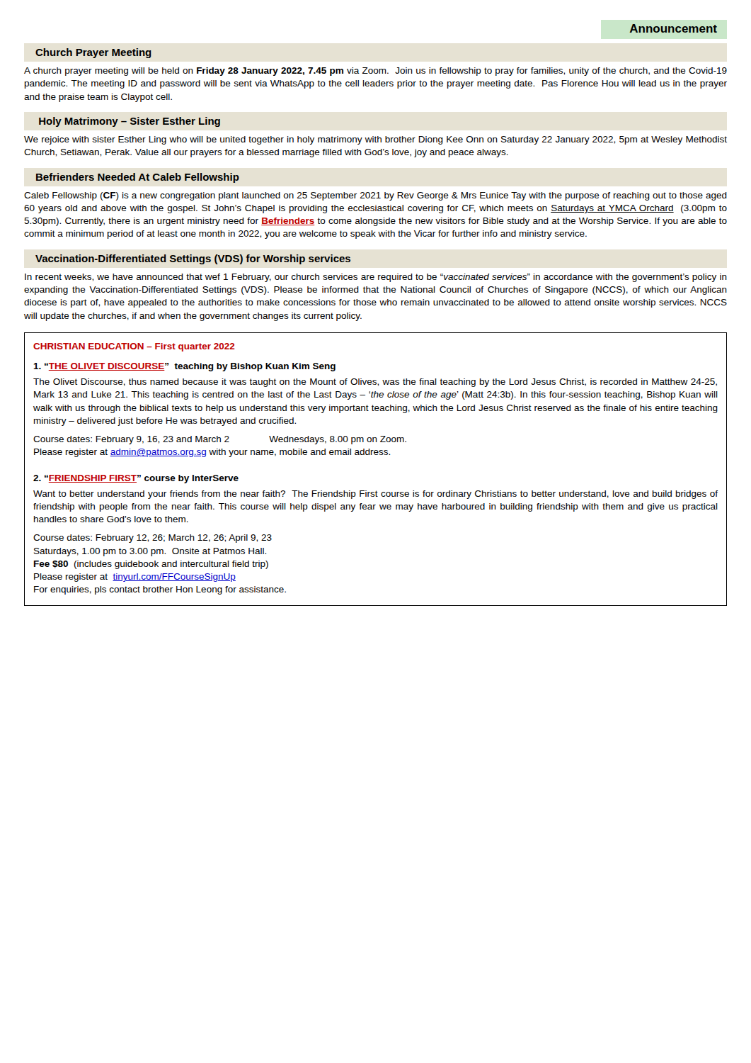Announcement
Church Prayer Meeting
A church prayer meeting will be held on Friday 28 January 2022, 7.45 pm via Zoom. Join us in fellowship to pray for families, unity of the church, and the Covid-19 pandemic. The meeting ID and password will be sent via WhatsApp to the cell leaders prior to the prayer meeting date. Pas Florence Hou will lead us in the prayer and the praise team is Claypot cell.
Holy Matrimony – Sister Esther Ling
We rejoice with sister Esther Ling who will be united together in holy matrimony with brother Diong Kee Onn on Saturday 22 January 2022, 5pm at Wesley Methodist Church, Setiawan, Perak. Value all our prayers for a blessed marriage filled with God’s love, joy and peace always.
Befrienders Needed At Caleb Fellowship
Caleb Fellowship (CF) is a new congregation plant launched on 25 September 2021 by Rev George & Mrs Eunice Tay with the purpose of reaching out to those aged 60 years old and above with the gospel. St John’s Chapel is providing the ecclesiastical covering for CF, which meets on Saturdays at YMCA Orchard (3.00pm to 5.30pm). Currently, there is an urgent ministry need for Befrienders to come alongside the new visitors for Bible study and at the Worship Service. If you are able to commit a minimum period of at least one month in 2022, you are welcome to speak with the Vicar for further info and ministry service.
Vaccination-Differentiated Settings (VDS) for Worship services
In recent weeks, we have announced that wef 1 February, our church services are required to be “vaccinated services” in accordance with the government’s policy in expanding the Vaccination-Differentiated Settings (VDS). Please be informed that the National Council of Churches of Singapore (NCCS), of which our Anglican diocese is part of, have appealed to the authorities to make concessions for those who remain unvaccinated to be allowed to attend onsite worship services. NCCS will update the churches, if and when the government changes its current policy.
CHRISTIAN EDUCATION – First quarter 2022
1. “THE OLIVET DISCOURSE” teaching by Bishop Kuan Kim Seng
The Olivet Discourse, thus named because it was taught on the Mount of Olives, was the final teaching by the Lord Jesus Christ, is recorded in Matthew 24-25, Mark 13 and Luke 21. This teaching is centred on the last of the Last Days – ‘the close of the age’ (Matt 24:3b). In this four-session teaching, Bishop Kuan will walk with us through the biblical texts to help us understand this very important teaching, which the Lord Jesus Christ reserved as the finale of his entire teaching ministry – delivered just before He was betrayed and crucified.
Course dates: February 9, 16, 23 and March 2 Wednesdays, 8.00 pm on Zoom.
Please register at admin@patmos.org.sg with your name, mobile and email address.
2. “FRIENDSHIP FIRST” course by InterServe
Want to better understand your friends from the near faith? The Friendship First course is for ordinary Christians to better understand, love and build bridges of friendship with people from the near faith. This course will help dispel any fear we may have harboured in building friendship with them and give us practical handles to share God's love to them.
Course dates: February 12, 26; March 12, 26; April 9, 23
Saturdays, 1.00 pm to 3.00 pm. Onsite at Patmos Hall.
Fee $80 (includes guidebook and intercultural field trip)
Please register at tinyurl.com/FFCourseSignUp
For enquiries, pls contact brother Hon Leong for assistance.